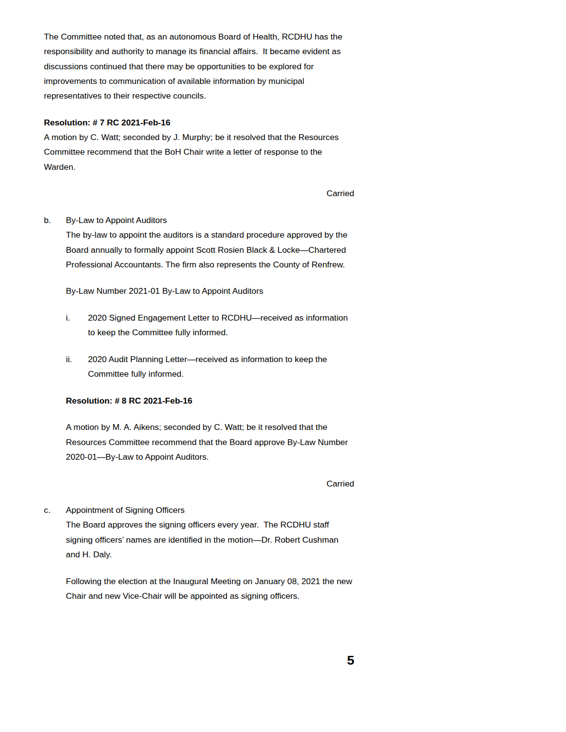The Committee noted that, as an autonomous Board of Health, RCDHU has the responsibility and authority to manage its financial affairs. It became evident as discussions continued that there may be opportunities to be explored for improvements to communication of available information by municipal representatives to their respective councils.
Resolution: # 7 RC 2021-Feb-16
A motion by C. Watt; seconded by J. Murphy; be it resolved that the Resources Committee recommend that the BoH Chair write a letter of response to the Warden.
Carried
b.
By-Law to Appoint Auditors
The by-law to appoint the auditors is a standard procedure approved by the Board annually to formally appoint Scott Rosien Black & Locke—Chartered Professional Accountants. The firm also represents the County of Renfrew.
By-Law Number 2021-01 By-Law to Appoint Auditors
i.
2020 Signed Engagement Letter to RCDHU—received as information to keep the Committee fully informed.
ii.
2020 Audit Planning Letter—received as information to keep the Committee fully informed.
Resolution: # 8 RC 2021-Feb-16
A motion by M. A. Aikens; seconded by C. Watt; be it resolved that the Resources Committee recommend that the Board approve By-Law Number 2020-01—By-Law to Appoint Auditors.
Carried
c.
Appointment of Signing Officers
The Board approves the signing officers every year. The RCDHU staff signing officers’ names are identified in the motion—Dr. Robert Cushman and H. Daly.
Following the election at the Inaugural Meeting on January 08, 2021 the new Chair and new Vice-Chair will be appointed as signing officers.
5